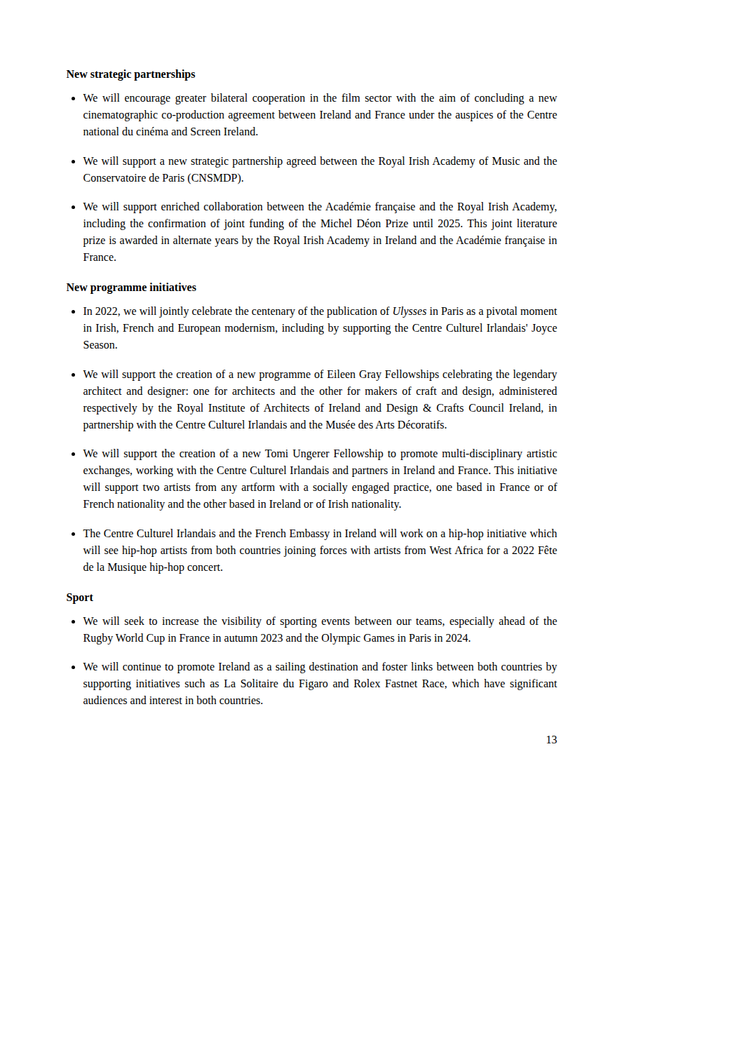New strategic partnerships
We will encourage greater bilateral cooperation in the film sector with the aim of concluding a new cinematographic co-production agreement between Ireland and France under the auspices of the Centre national du cinéma and Screen Ireland.
We will support a new strategic partnership agreed between the Royal Irish Academy of Music and the Conservatoire de Paris (CNSMDP).
We will support enriched collaboration between the Académie française and the Royal Irish Academy, including the confirmation of joint funding of the Michel Déon Prize until 2025. This joint literature prize is awarded in alternate years by the Royal Irish Academy in Ireland and the Académie française in France.
New programme initiatives
In 2022, we will jointly celebrate the centenary of the publication of Ulysses in Paris as a pivotal moment in Irish, French and European modernism, including by supporting the Centre Culturel Irlandais' Joyce Season.
We will support the creation of a new programme of Eileen Gray Fellowships celebrating the legendary architect and designer: one for architects and the other for makers of craft and design, administered respectively by the Royal Institute of Architects of Ireland and Design & Crafts Council Ireland, in partnership with the Centre Culturel Irlandais and the Musée des Arts Décoratifs.
We will support the creation of a new Tomi Ungerer Fellowship to promote multi-disciplinary artistic exchanges, working with the Centre Culturel Irlandais and partners in Ireland and France. This initiative will support two artists from any artform with a socially engaged practice, one based in France or of French nationality and the other based in Ireland or of Irish nationality.
The Centre Culturel Irlandais and the French Embassy in Ireland will work on a hip-hop initiative which will see hip-hop artists from both countries joining forces with artists from West Africa for a 2022 Fête de la Musique hip-hop concert.
Sport
We will seek to increase the visibility of sporting events between our teams, especially ahead of the Rugby World Cup in France in autumn 2023 and the Olympic Games in Paris in 2024.
We will continue to promote Ireland as a sailing destination and foster links between both countries by supporting initiatives such as La Solitaire du Figaro and Rolex Fastnet Race, which have significant audiences and interest in both countries.
13